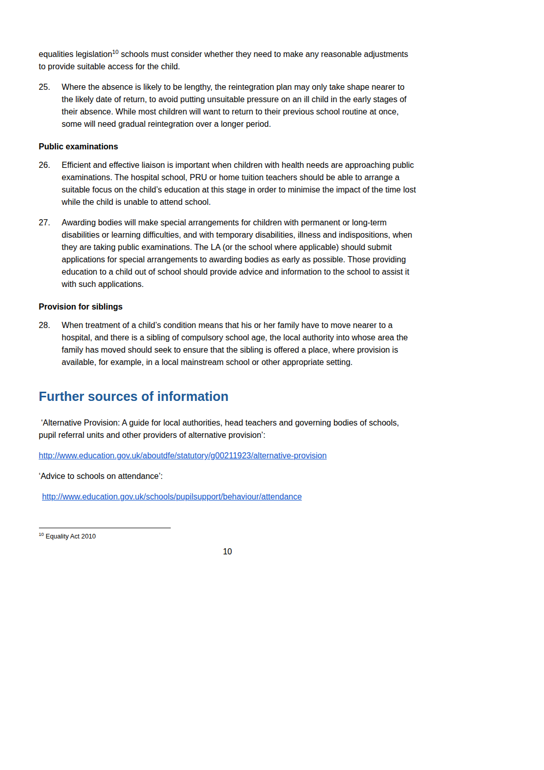equalities legislation10 schools must consider whether they need to make any reasonable adjustments to provide suitable access for the child.
25.
Where the absence is likely to be lengthy, the reintegration plan may only take shape nearer to the likely date of return, to avoid putting unsuitable pressure on an ill child in the early stages of their absence. While most children will want to return to their previous school routine at once, some will need gradual reintegration over a longer period.
Public examinations
26.
Efficient and effective liaison is important when children with health needs are approaching public examinations. The hospital school, PRU or home tuition teachers should be able to arrange a suitable focus on the child’s education at this stage in order to minimise the impact of the time lost while the child is unable to attend school.
27.
Awarding bodies will make special arrangements for children with permanent or long-term disabilities or learning difficulties, and with temporary disabilities, illness and indispositions, when they are taking public examinations. The LA (or the school where applicable) should submit applications for special arrangements to awarding bodies as early as possible. Those providing education to a child out of school should provide advice and information to the school to assist it with such applications.
Provision for siblings
28.
When treatment of a child’s condition means that his or her family have to move nearer to a hospital, and there is a sibling of compulsory school age, the local authority into whose area the family has moved should seek to ensure that the sibling is offered a place, where provision is available, for example, in a local mainstream school or other appropriate setting.
Further sources of information
‘Alternative Provision: A guide for local authorities, head teachers and governing bodies of schools, pupil referral units and other providers of alternative provision’:
http://www.education.gov.uk/aboutdfe/statutory/g00211923/alternative-provision
‘Advice to schools on attendance’:
http://www.education.gov.uk/schools/pupilsupport/behaviour/attendance
10 Equality Act 2010
10